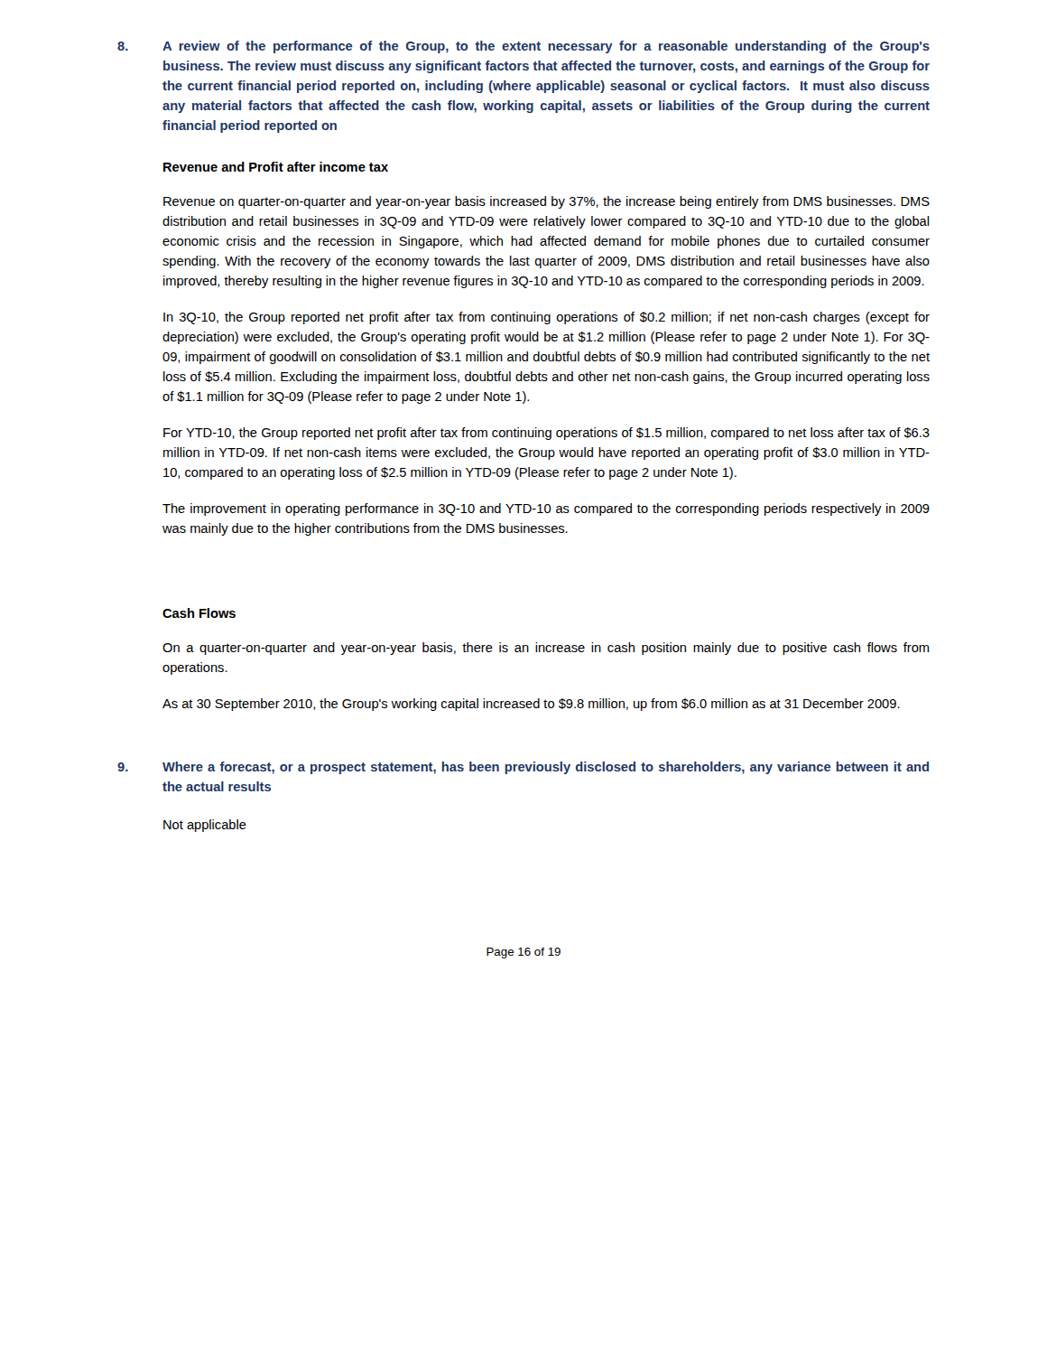8.
A review of the performance of the Group, to the extent necessary for a reasonable understanding of the Group's business. The review must discuss any significant factors that affected the turnover, costs, and earnings of the Group for the current financial period reported on, including (where applicable) seasonal or cyclical factors. It must also discuss any material factors that affected the cash flow, working capital, assets or liabilities of the Group during the current financial period reported on
Revenue and Profit after income tax
Revenue on quarter-on-quarter and year-on-year basis increased by 37%, the increase being entirely from DMS businesses. DMS distribution and retail businesses in 3Q-09 and YTD-09 were relatively lower compared to 3Q-10 and YTD-10 due to the global economic crisis and the recession in Singapore, which had affected demand for mobile phones due to curtailed consumer spending. With the recovery of the economy towards the last quarter of 2009, DMS distribution and retail businesses have also improved, thereby resulting in the higher revenue figures in 3Q-10 and YTD-10 as compared to the corresponding periods in 2009.
In 3Q-10, the Group reported net profit after tax from continuing operations of $0.2 million; if net non-cash charges (except for depreciation) were excluded, the Group's operating profit would be at $1.2 million (Please refer to page 2 under Note 1). For 3Q-09, impairment of goodwill on consolidation of $3.1 million and doubtful debts of $0.9 million had contributed significantly to the net loss of $5.4 million. Excluding the impairment loss, doubtful debts and other net non-cash gains, the Group incurred operating loss of $1.1 million for 3Q-09 (Please refer to page 2 under Note 1).
For YTD-10, the Group reported net profit after tax from continuing operations of $1.5 million, compared to net loss after tax of $6.3 million in YTD-09. If net non-cash items were excluded, the Group would have reported an operating profit of $3.0 million in YTD-10, compared to an operating loss of $2.5 million in YTD-09 (Please refer to page 2 under Note 1).
The improvement in operating performance in 3Q-10 and YTD-10 as compared to the corresponding periods respectively in 2009 was mainly due to the higher contributions from the DMS businesses.
Cash Flows
On a quarter-on-quarter and year-on-year basis, there is an increase in cash position mainly due to positive cash flows from operations.
As at 30 September 2010, the Group's working capital increased to $9.8 million, up from $6.0 million as at 31 December 2009.
9.
Where a forecast, or a prospect statement, has been previously disclosed to shareholders, any variance between it and the actual results
Not applicable
Page 16 of 19